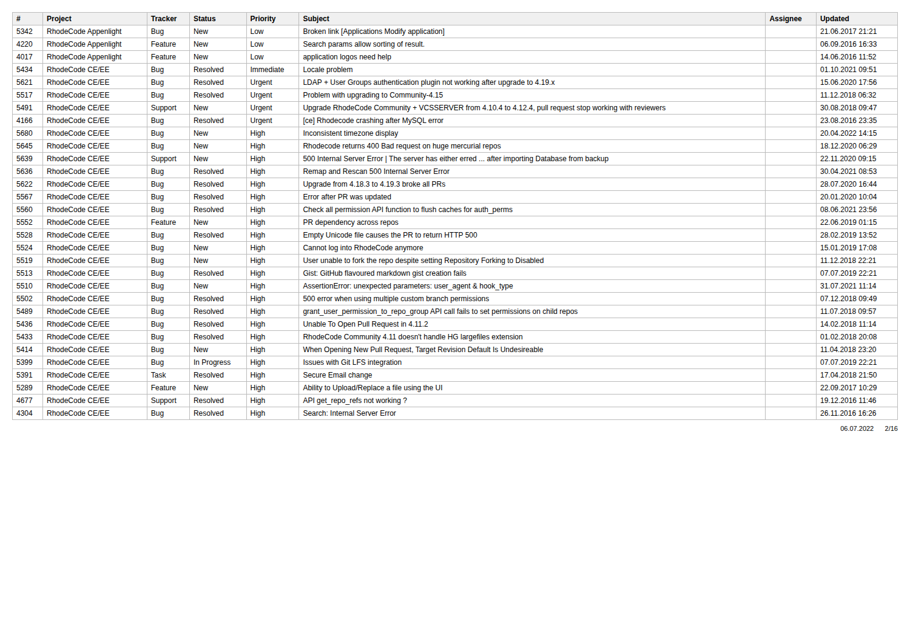| # | Project | Tracker | Status | Priority | Subject | Assignee | Updated |
| --- | --- | --- | --- | --- | --- | --- | --- |
| 5342 | RhodeCode Appenlight | Bug | New | Low | Broken link [Applications Modify application] | | 21.06.2017 21:21 |
| 4220 | RhodeCode Appenlight | Feature | New | Low | Search params allow sorting of result. | | 06.09.2016 16:33 |
| 4017 | RhodeCode Appenlight | Feature | New | Low | application logos need help | | 14.06.2016 11:52 |
| 5434 | RhodeCode CE/EE | Bug | Resolved | Immediate | Locale problem | | 01.10.2021 09:51 |
| 5621 | RhodeCode CE/EE | Bug | Resolved | Urgent | LDAP + User Groups authentication plugin not working after upgrade to 4.19.x | | 15.06.2020 17:56 |
| 5517 | RhodeCode CE/EE | Bug | Resolved | Urgent | Problem with upgrading to Community-4.15 | | 11.12.2018 06:32 |
| 5491 | RhodeCode CE/EE | Support | New | Urgent | Upgrade RhodeCode Community + VCSSERVER from 4.10.4 to 4.12.4, pull request stop working with reviewers | | 30.08.2018 09:47 |
| 4166 | RhodeCode CE/EE | Bug | Resolved | Urgent | [ce] Rhodecode crashing after MySQL error | | 23.08.2016 23:35 |
| 5680 | RhodeCode CE/EE | Bug | New | High | Inconsistent timezone display | | 20.04.2022 14:15 |
| 5645 | RhodeCode CE/EE | Bug | New | High | Rhodecode returns 400 Bad request on huge mercurial repos | | 18.12.2020 06:29 |
| 5639 | RhodeCode CE/EE | Support | New | High | 500 Internal Server Error / The server has either erred ... after importing Database from backup | | 22.11.2020 09:15 |
| 5636 | RhodeCode CE/EE | Bug | Resolved | High | Remap and Rescan 500 Internal Server Error | | 30.04.2021 08:53 |
| 5622 | RhodeCode CE/EE | Bug | Resolved | High | Upgrade from 4.18.3 to 4.19.3 broke all PRs | | 28.07.2020 16:44 |
| 5567 | RhodeCode CE/EE | Bug | Resolved | High | Error after PR was updated | | 20.01.2020 10:04 |
| 5560 | RhodeCode CE/EE | Bug | Resolved | High | Check all permission API function to flush caches for auth_perms | | 08.06.2021 23:56 |
| 5552 | RhodeCode CE/EE | Feature | New | High | PR dependency across repos | | 22.06.2019 01:15 |
| 5528 | RhodeCode CE/EE | Bug | Resolved | High | Empty Unicode file causes the PR to return HTTP 500 | | 28.02.2019 13:52 |
| 5524 | RhodeCode CE/EE | Bug | New | High | Cannot log into RhodeCode anymore | | 15.01.2019 17:08 |
| 5519 | RhodeCode CE/EE | Bug | New | High | User unable to fork the repo despite setting Repository Forking to Disabled | | 11.12.2018 22:21 |
| 5513 | RhodeCode CE/EE | Bug | Resolved | High | Gist: GitHub flavoured markdown gist creation fails | | 07.07.2019 22:21 |
| 5510 | RhodeCode CE/EE | Bug | New | High | AssertionError: unexpected parameters: user_agent & hook_type | | 31.07.2021 11:14 |
| 5502 | RhodeCode CE/EE | Bug | Resolved | High | 500 error when using multiple custom branch permissions | | 07.12.2018 09:49 |
| 5489 | RhodeCode CE/EE | Bug | Resolved | High | grant_user_permission_to_repo_group API call fails to set permissions on child repos | | 11.07.2018 09:57 |
| 5436 | RhodeCode CE/EE | Bug | Resolved | High | Unable To Open Pull Request in 4.11.2 | | 14.02.2018 11:14 |
| 5433 | RhodeCode CE/EE | Bug | Resolved | High | RhodeCode Community 4.11 doesn't handle HG largefiles extension | | 01.02.2018 20:08 |
| 5414 | RhodeCode CE/EE | Bug | New | High | When Opening New Pull Request, Target Revision Default Is Undesireable | | 11.04.2018 23:20 |
| 5399 | RhodeCode CE/EE | Bug | In Progress | High | Issues with Git LFS integration | | 07.07.2019 22:21 |
| 5391 | RhodeCode CE/EE | Task | Resolved | High | Secure Email change | | 17.04.2018 21:50 |
| 5289 | RhodeCode CE/EE | Feature | New | High | Ability to Upload/Replace a file using the UI | | 22.09.2017 10:29 |
| 4677 | RhodeCode CE/EE | Support | Resolved | High | API get_repo_refs not working ? | | 19.12.2016 11:46 |
| 4304 | RhodeCode CE/EE | Bug | Resolved | High | Search: Internal Server Error | | 26.11.2016 16:26 |
06.07.2022 2/16